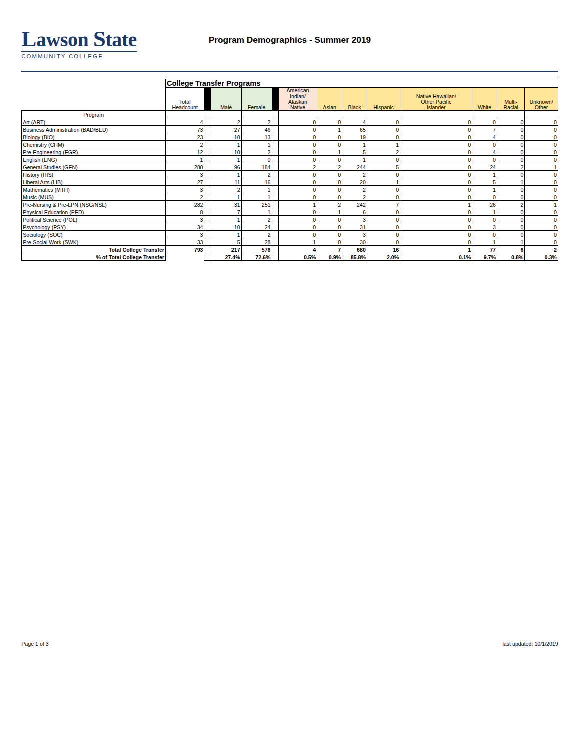Lawson State
COMMUNITY COLLEGE
Program Demographics - Summer 2019
| | College Transfer Programs |
| | Total Headcount | | Male | Female | | American Indian/ Alaskan Native | Asian | Black | Hispanic | Native Hawaiian/ Other Pacific Islander | White | Multi- Racial | Unknown/ Other |
| Program | | | | | | | | | | | | | |
| Art (ART) | 4 | | 2 | 2 | | 0 | 0 | 4 | 0 | 0 | 0 | 0 | 0 |
| Business Administration (BAD/BED) | 73 | | 27 | 46 | | 0 | 1 | 65 | 0 | 0 | 7 | 0 | 0 |
| Biology (BIO) | 23 | | 10 | 13 | | 0 | 0 | 19 | 0 | 0 | 4 | 0 | 0 |
| Chemistry (CHM) | 2 | | 1 | 1 | | 0 | 0 | 1 | 1 | 0 | 0 | 0 | 0 |
| Pre-Engineering (EGR) | 12 | | 10 | 2 | | 0 | 1 | 5 | 2 | 0 | 4 | 0 | 0 |
| English (ENG) | 1 | | 1 | 0 | | 0 | 0 | 1 | 0 | 0 | 0 | 0 | 0 |
| General Studies (GEN) | 280 | | 96 | 184 | | 2 | 2 | 244 | 5 | 0 | 24 | 2 | 1 |
| History (HIS) | 3 | | 1 | 2 | | 0 | 0 | 2 | 0 | 0 | 1 | 0 | 0 |
| Liberal Arts (LIB) | 27 | | 11 | 16 | | 0 | 0 | 20 | 1 | 0 | 5 | 1 | 0 |
| Mathematics (MTH) | 3 | | 2 | 1 | | 0 | 0 | 2 | 0 | 0 | 1 | 0 | 0 |
| Music (MUS) | 2 | | 1 | 1 | | 0 | 0 | 2 | 0 | 0 | 0 | 0 | 0 |
| Pre-Nursing & Pre-LPN (NSG/NSL) | 282 | | 31 | 251 | | 1 | 2 | 242 | 7 | 1 | 26 | 2 | 1 |
| Physical Education (PED) | 8 | | 7 | 1 | | 0 | 1 | 6 | 0 | 0 | 1 | 0 | 0 |
| Political Science (POL) | 3 | | 1 | 2 | | 0 | 0 | 3 | 0 | 0 | 0 | 0 | 0 |
| Psychology (PSY) | 34 | | 10 | 24 | | 0 | 0 | 31 | 0 | 0 | 3 | 0 | 0 |
| Sociology (SOC) | 3 | | 1 | 2 | | 0 | 0 | 3 | 0 | 0 | 0 | 0 | 0 |
| Pre-Social Work (SWK) | 33 | | 5 | 28 | | 1 | 0 | 30 | 0 | 0 | 1 | 1 | 0 |
| Total College Transfer | 793 | | 217 | 576 | | 4 | 7 | 680 | 16 | 1 | 77 | 6 | 2 |
| % of Total College Transfer | | | 27.4% | 72.6% | | 0.5% | 0.9% | 85.8% | 2.0% | 0.1% | 9.7% | 0.8% | 0.3% |
Page 1 of 3
last updated: 10/1/2019